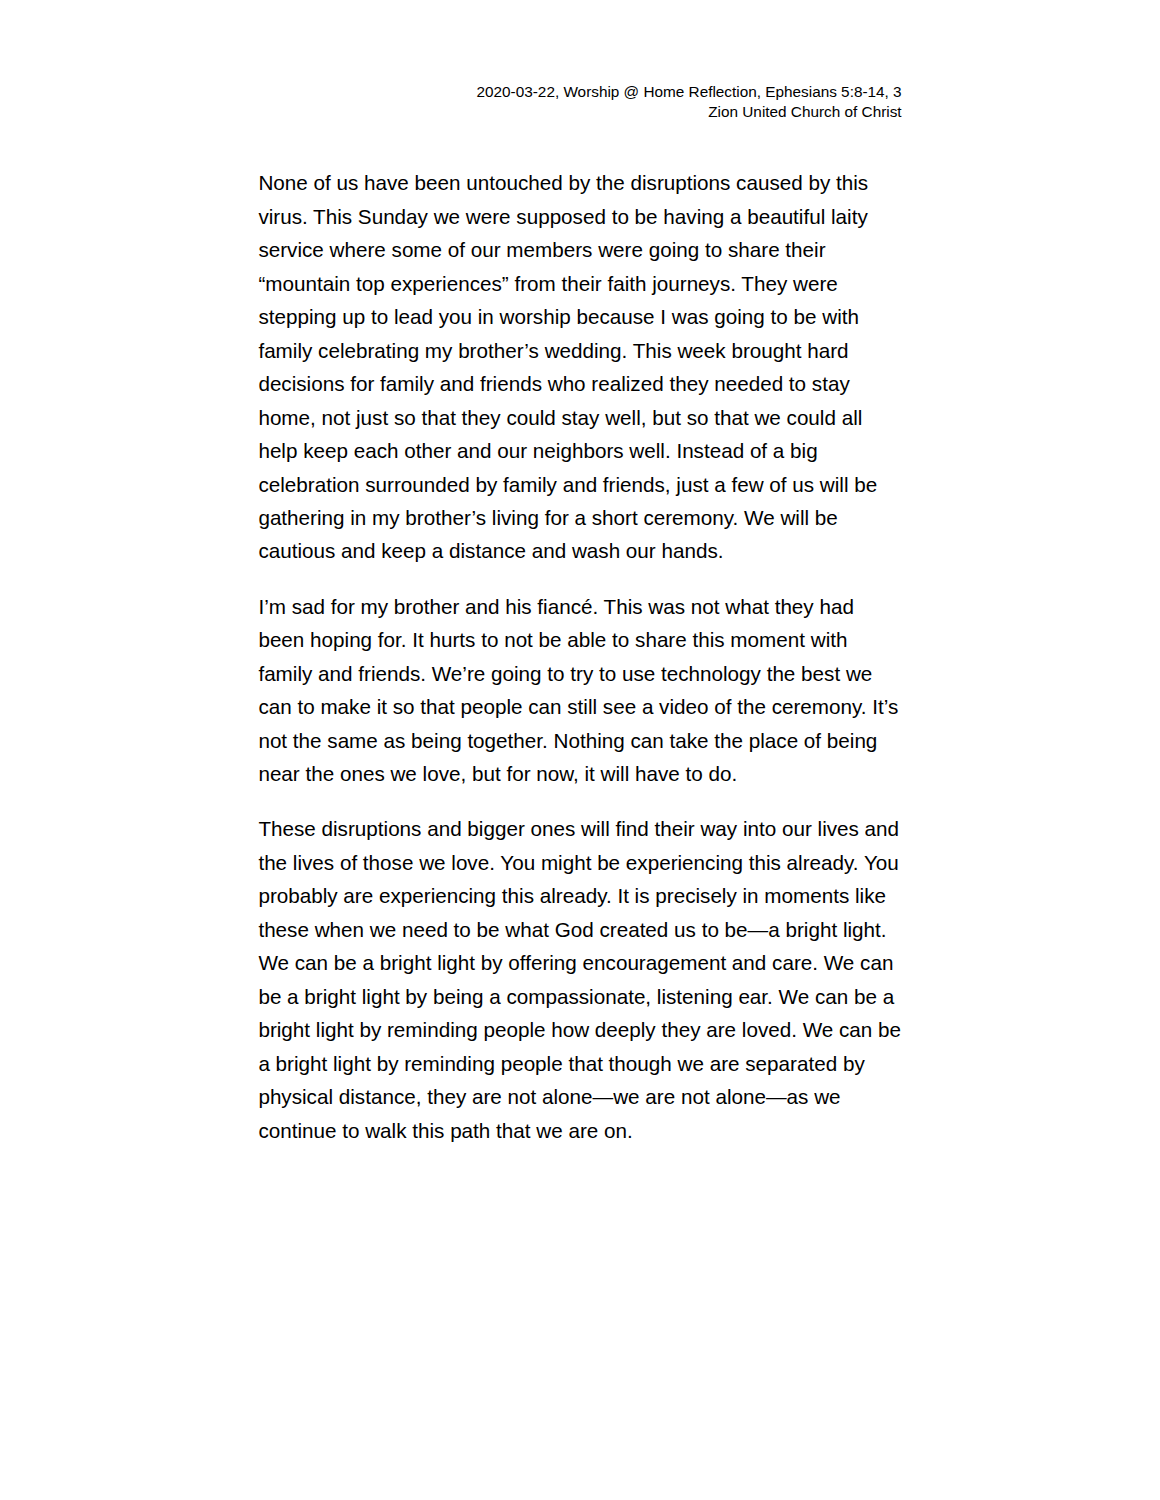2020-03-22, Worship @ Home Reflection, Ephesians 5:8-14, 3
Zion United Church of Christ
None of us have been untouched by the disruptions caused by this virus. This Sunday we were supposed to be having a beautiful laity service where some of our members were going to share their “mountain top experiences” from their faith journeys. They were stepping up to lead you in worship because I was going to be with family celebrating my brother’s wedding. This week brought hard decisions for family and friends who realized they needed to stay home, not just so that they could stay well, but so that we could all help keep each other and our neighbors well. Instead of a big celebration surrounded by family and friends, just a few of us will be gathering in my brother’s living for a short ceremony. We will be cautious and keep a distance and wash our hands.
I’m sad for my brother and his fiancé. This was not what they had been hoping for. It hurts to not be able to share this moment with family and friends. We’re going to try to use technology the best we can to make it so that people can still see a video of the ceremony. It’s not the same as being together. Nothing can take the place of being near the ones we love, but for now, it will have to do.
These disruptions and bigger ones will find their way into our lives and the lives of those we love. You might be experiencing this already. You probably are experiencing this already. It is precisely in moments like these when we need to be what God created us to be—a bright light. We can be a bright light by offering encouragement and care. We can be a bright light by being a compassionate, listening ear. We can be a bright light by reminding people how deeply they are loved. We can be a bright light by reminding people that though we are separated by physical distance, they are not alone—we are not alone—as we continue to walk this path that we are on.